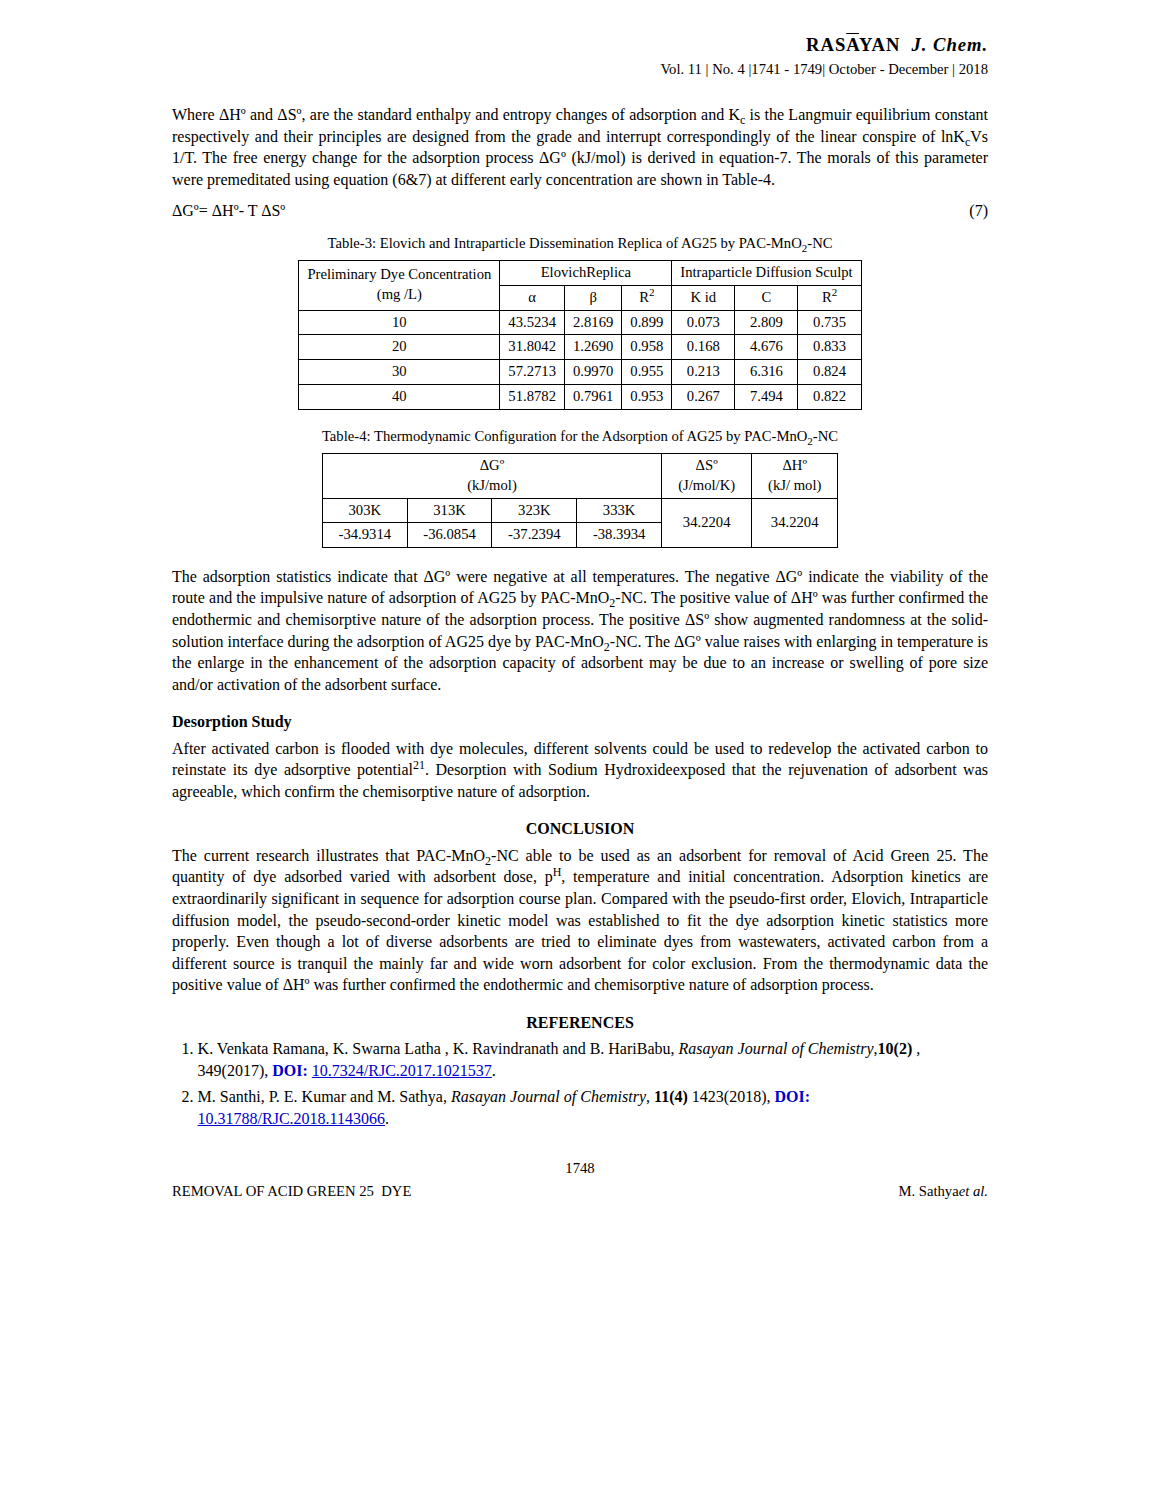RASAYAN J. Chem.
Vol. 11 | No. 4 |1741 - 1749| October - December | 2018
Where ΔHº and ΔSº, are the standard enthalpy and entropy changes of adsorption and Kc is the Langmuir equilibrium constant respectively and their principles are designed from the grade and interrupt correspondingly of the linear conspire of lnKcVs 1/T. The free energy change for the adsorption process ΔGº (kJ/mol) is derived in equation-7. The morals of this parameter were premeditated using equation (6&7) at different early concentration are shown in Table-4.
ΔGº= ΔHº- T ΔSº (7)
Table-3: Elovich and Intraparticle Dissemination Replica of AG25 by PAC-MnO 2 -NC
| Preliminary Dye Concentration (mg /L) | ElovichReplica | Intraparticle Diffusion Sculpt |
| --- | --- | --- |
| α | β | R 2 | K id | C | R 2 |
| 10 | 43.5234 | 2.8169 | 0.899 | 0.073 | 2.809 | 0.735 |
| 20 | 31.8042 | 1.2690 | 0.958 | 0.168 | 4.676 | 0.833 |
| 30 | 57.2713 | 0.9970 | 0.955 | 0.213 | 6.316 | 0.824 |
| 40 | 51.8782 | 0.7961 | 0.953 | 0.267 | 7.494 | 0.822 |
Table-4: Thermodynamic Configuration for the Adsorption of AG25 by PAC-MnO 2 -NC
| ΔGº (kJ/mol) | ΔSº (J/mol/K) | ΔHº (kJ/ mol) |
| --- | --- | --- |
| 303K | 313K | 323K | 333K | 34.2204 | 34.2204 |
| -34.9314 | -36.0854 | -37.2394 | -38.3934 |
The adsorption statistics indicate that ΔGº were negative at all temperatures. The negative ΔGº indicate the viability of the route and the impulsive nature of adsorption of AG25 by PAC-MnO2-NC. The positive value of ΔHº was further confirmed the endothermic and chemisorptive nature of the adsorption process. The positive ΔSº show augmented randomness at the solid-solution interface during the adsorption of AG25 dye by PAC-MnO2-NC. The ΔGº value raises with enlarging in temperature is the enlarge in the enhancement of the adsorption capacity of adsorbent may be due to an increase or swelling of pore size and/or activation of the adsorbent surface.
Desorption Study
After activated carbon is flooded with dye molecules, different solvents could be used to redevelop the activated carbon to reinstate its dye adsorptive potential21. Desorption with Sodium Hydroxideexposed that the rejuvenation of adsorbent was agreeable, which confirm the chemisorptive nature of adsorption.
CONCLUSION
The current research illustrates that PAC-MnO2-NC able to be used as an adsorbent for removal of Acid Green 25. The quantity of dye adsorbed varied with adsorbent dose, pH, temperature and initial concentration. Adsorption kinetics are extraordinarily significant in sequence for adsorption course plan. Compared with the pseudo-first order, Elovich, Intraparticle diffusion model, the pseudo-second-order kinetic model was established to fit the dye adsorption kinetic statistics more properly. Even though a lot of diverse adsorbents are tried to eliminate dyes from wastewaters, activated carbon from a different source is tranquil the mainly far and wide worn adsorbent for color exclusion. From the thermodynamic data the positive value of ΔHº was further confirmed the endothermic and chemisorptive nature of adsorption process.
REFERENCES
K. Venkata Ramana, K. Swarna Latha , K. Ravindranath and B. HariBabu, Rasayan Journal of Chemistry,10(2) , 349(2017), DOI: 10.7324/RJC.2017.1021537.
M. Santhi, P. E. Kumar and M. Sathya, Rasayan Journal of Chemistry, 11(4) 1423(2018), DOI: 10.31788/RJC.2018.1143066.
1748
REMOVAL OF ACID GREEN 25 DYE M. Sathyaet al.